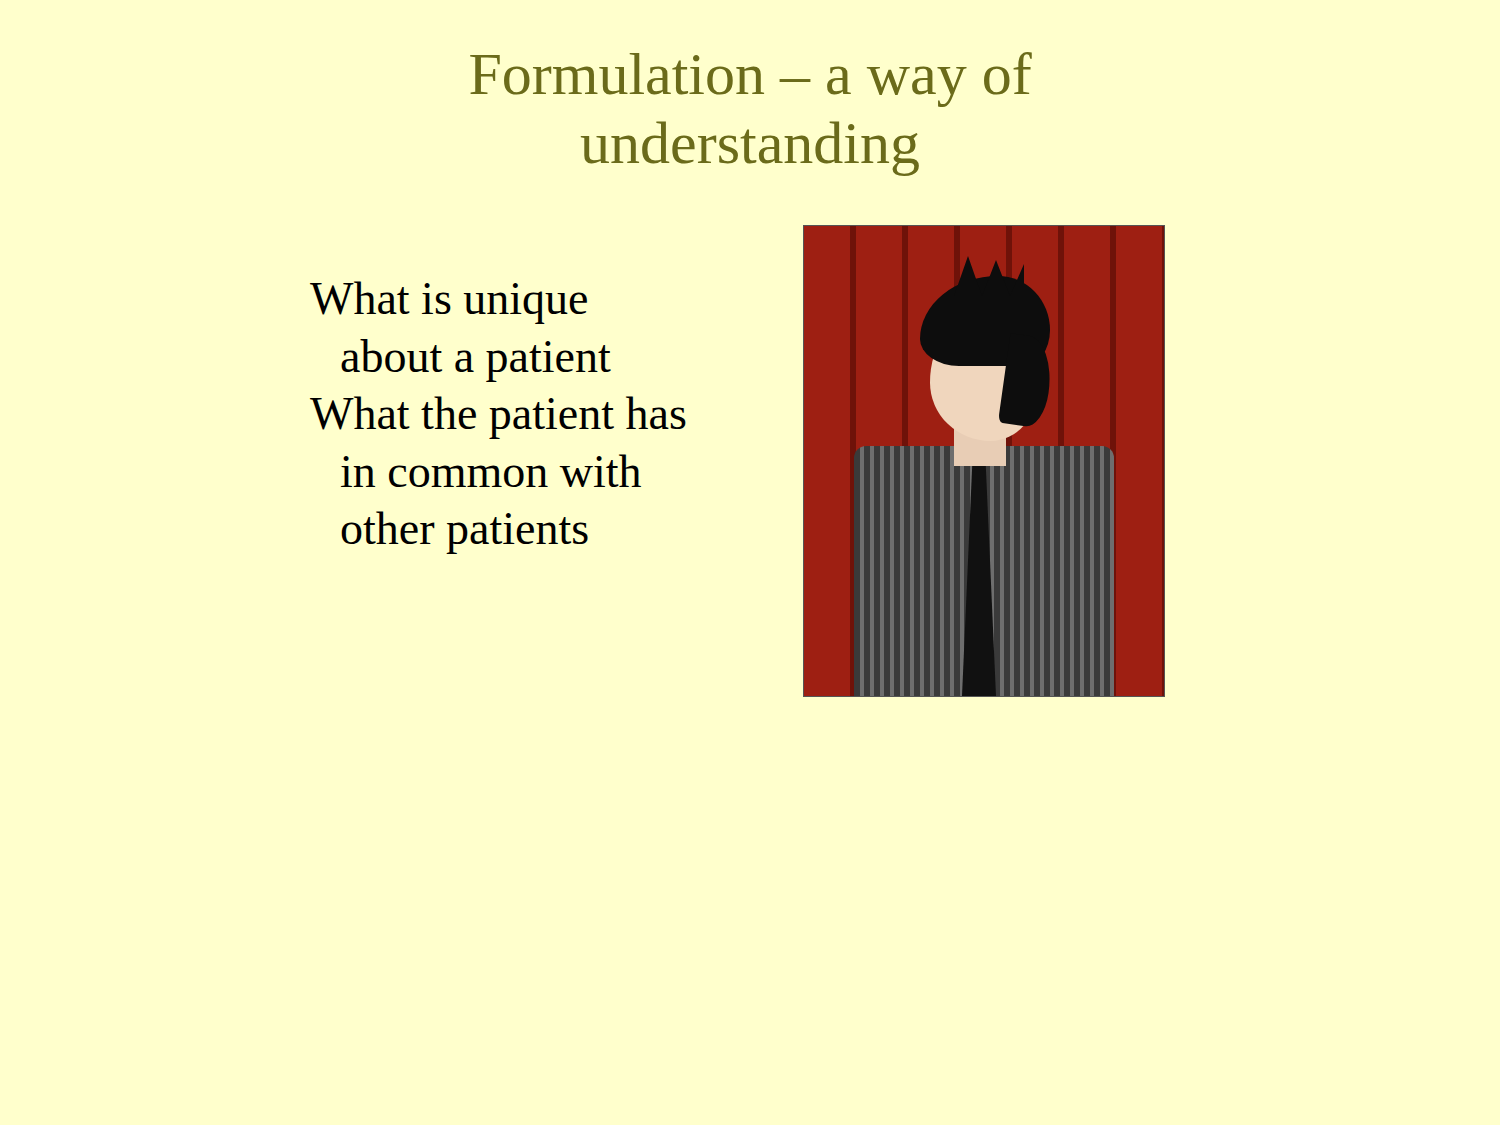Formulation – a way of understanding
What is unique about a patient
What the patient has in common with other patients